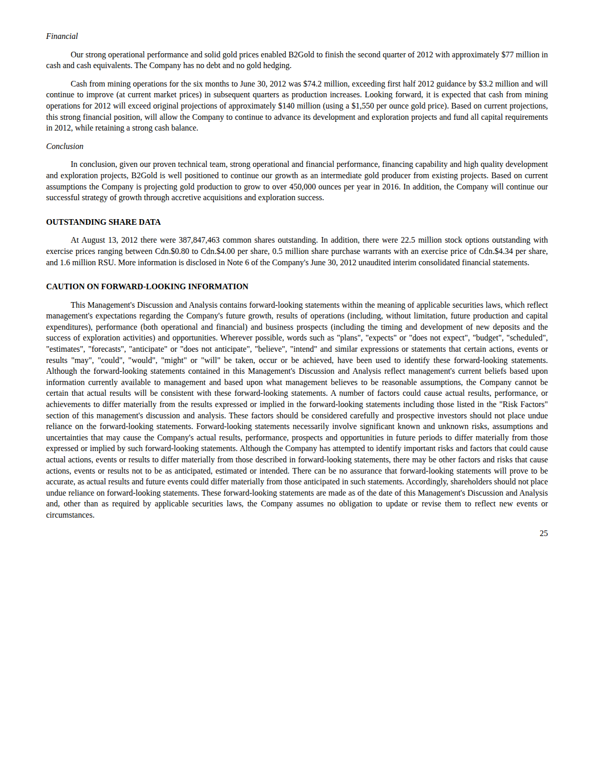Financial
Our strong operational performance and solid gold prices enabled B2Gold to finish the second quarter of 2012 with approximately $77 million in cash and cash equivalents. The Company has no debt and no gold hedging.
Cash from mining operations for the six months to June 30, 2012 was $74.2 million, exceeding first half 2012 guidance by $3.2 million and will continue to improve (at current market prices) in subsequent quarters as production increases. Looking forward, it is expected that cash from mining operations for 2012 will exceed original projections of approximately $140 million (using a $1,550 per ounce gold price). Based on current projections, this strong financial position, will allow the Company to continue to advance its development and exploration projects and fund all capital requirements in 2012, while retaining a strong cash balance.
Conclusion
In conclusion, given our proven technical team, strong operational and financial performance, financing capability and high quality development and exploration projects, B2Gold is well positioned to continue our growth as an intermediate gold producer from existing projects. Based on current assumptions the Company is projecting gold production to grow to over 450,000 ounces per year in 2016. In addition, the Company will continue our successful strategy of growth through accretive acquisitions and exploration success.
OUTSTANDING SHARE DATA
At August 13, 2012 there were 387,847,463 common shares outstanding. In addition, there were 22.5 million stock options outstanding with exercise prices ranging between Cdn.$0.80 to Cdn.$4.00 per share, 0.5 million share purchase warrants with an exercise price of Cdn.$4.34 per share, and 1.6 million RSU. More information is disclosed in Note 6 of the Company's June 30, 2012 unaudited interim consolidated financial statements.
CAUTION ON FORWARD-LOOKING INFORMATION
This Management's Discussion and Analysis contains forward-looking statements within the meaning of applicable securities laws, which reflect management's expectations regarding the Company's future growth, results of operations (including, without limitation, future production and capital expenditures), performance (both operational and financial) and business prospects (including the timing and development of new deposits and the success of exploration activities) and opportunities. Wherever possible, words such as "plans", "expects" or "does not expect", "budget", "scheduled", "estimates", "forecasts", "anticipate" or "does not anticipate", "believe", "intend" and similar expressions or statements that certain actions, events or results "may", "could", "would", "might" or "will" be taken, occur or be achieved, have been used to identify these forward-looking statements. Although the forward-looking statements contained in this Management's Discussion and Analysis reflect management's current beliefs based upon information currently available to management and based upon what management believes to be reasonable assumptions, the Company cannot be certain that actual results will be consistent with these forward-looking statements. A number of factors could cause actual results, performance, or achievements to differ materially from the results expressed or implied in the forward-looking statements including those listed in the "Risk Factors" section of this management's discussion and analysis. These factors should be considered carefully and prospective investors should not place undue reliance on the forward-looking statements. Forward-looking statements necessarily involve significant known and unknown risks, assumptions and uncertainties that may cause the Company's actual results, performance, prospects and opportunities in future periods to differ materially from those expressed or implied by such forward-looking statements. Although the Company has attempted to identify important risks and factors that could cause actual actions, events or results to differ materially from those described in forward-looking statements, there may be other factors and risks that cause actions, events or results not to be as anticipated, estimated or intended. There can be no assurance that forward-looking statements will prove to be accurate, as actual results and future events could differ materially from those anticipated in such statements. Accordingly, shareholders should not place undue reliance on forward-looking statements. These forward-looking statements are made as of the date of this Management's Discussion and Analysis and, other than as required by applicable securities laws, the Company assumes no obligation to update or revise them to reflect new events or circumstances.
25